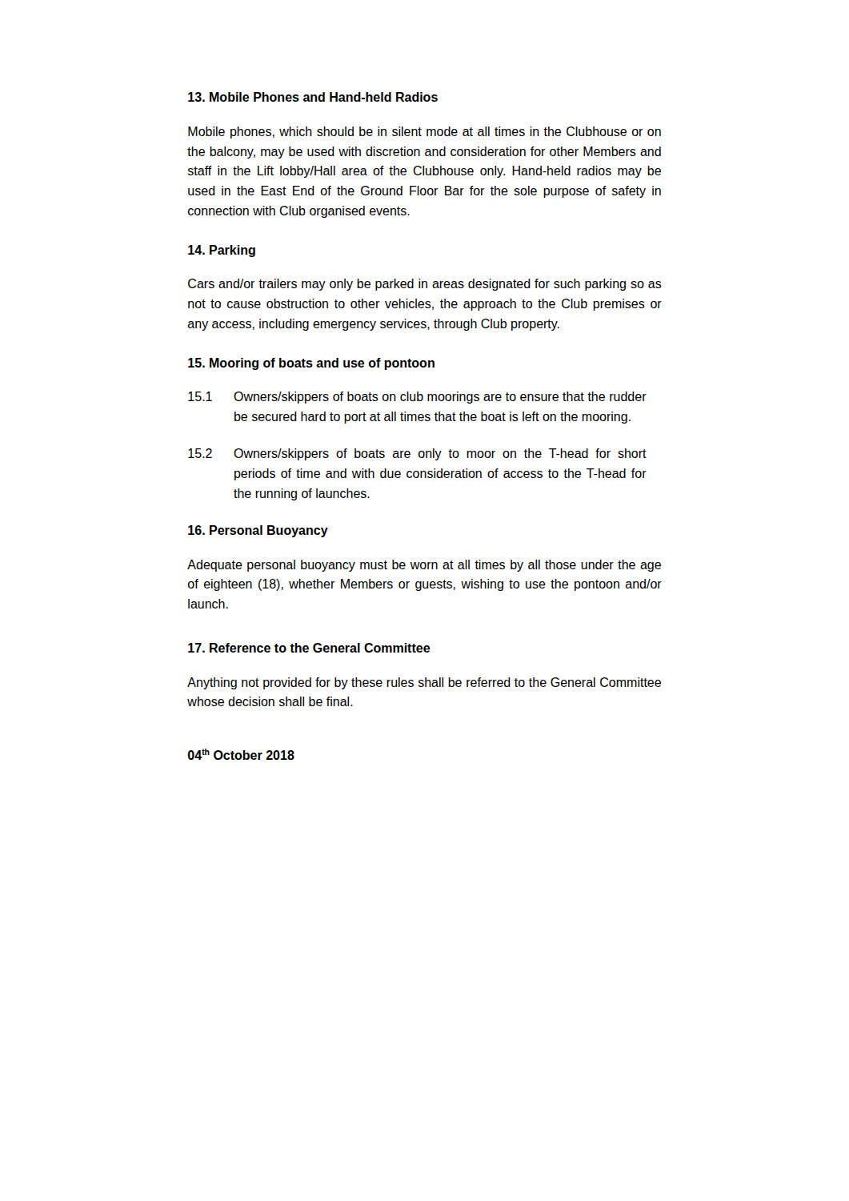13. Mobile Phones and Hand-held Radios
Mobile phones, which should be in silent mode at all times in the Clubhouse or on the balcony, may be used with discretion and consideration for other Members and staff in the Lift lobby/Hall area of the Clubhouse only. Hand-held radios may be used in the East End of the Ground Floor Bar for the sole purpose of safety in connection with Club organised events.
14. Parking
Cars and/or trailers may only be parked in areas designated for such parking so as not to cause obstruction to other vehicles, the approach to the Club premises or any access, including emergency services, through Club property.
15. Mooring of boats and use of pontoon
15.1
Owners/skippers of boats on club moorings are to ensure that the rudder be secured hard to port at all times that the boat is left on the mooring.
15.2
Owners/skippers of boats are only to moor on the T-head for short periods of time and with due consideration of access to the T-head for the running of launches.
16. Personal Buoyancy
Adequate personal buoyancy must be worn at all times by all those under the age of eighteen (18), whether Members or guests, wishing to use the pontoon and/or launch.
17. Reference to the General Committee
Anything not provided for by these rules shall be referred to the General Committee whose decision shall be final.
04th October 2018